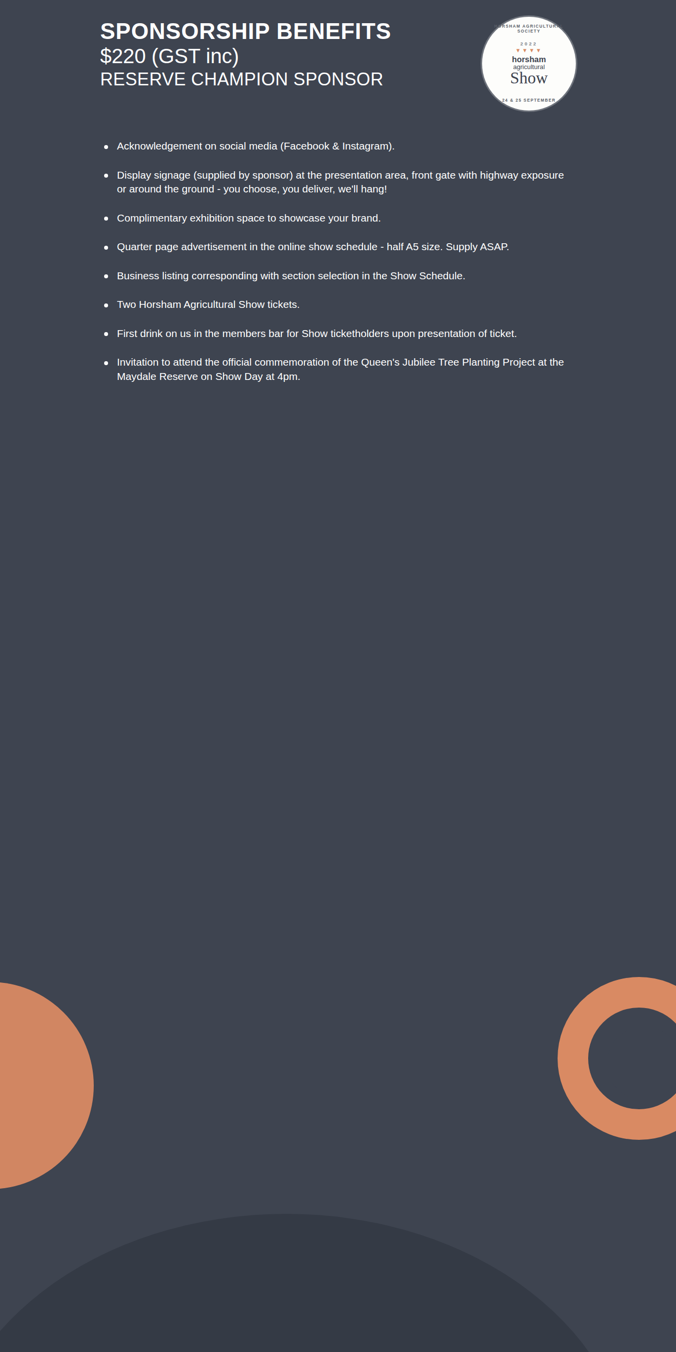Sponsorship Benefits
$220 (GST inc)
Reserve Champion Sponsor
Horsham Agricultural Society 2022 ▼▼▼▼ horshamagricultural Show 24 & 25 September
Acknowledgement on social media (Facebook & Instagram).
Display signage (supplied by sponsor) at the presentation area, front gate with highway exposure or around the ground - you choose, you deliver, we'll hang!
Complimentary exhibition space to showcase your brand.
Quarter page advertisement in the online show schedule - half A5 size. Supply ASAP.
Business listing corresponding with section selection in the Show Schedule.
Two Horsham Agricultural Show tickets.
First drink on us in the members bar for Show ticketholders upon presentation of ticket.
Invitation to attend the official commemoration of the Queen's Jubilee Tree Planting Project at the Maydale Reserve on Show Day at 4pm.